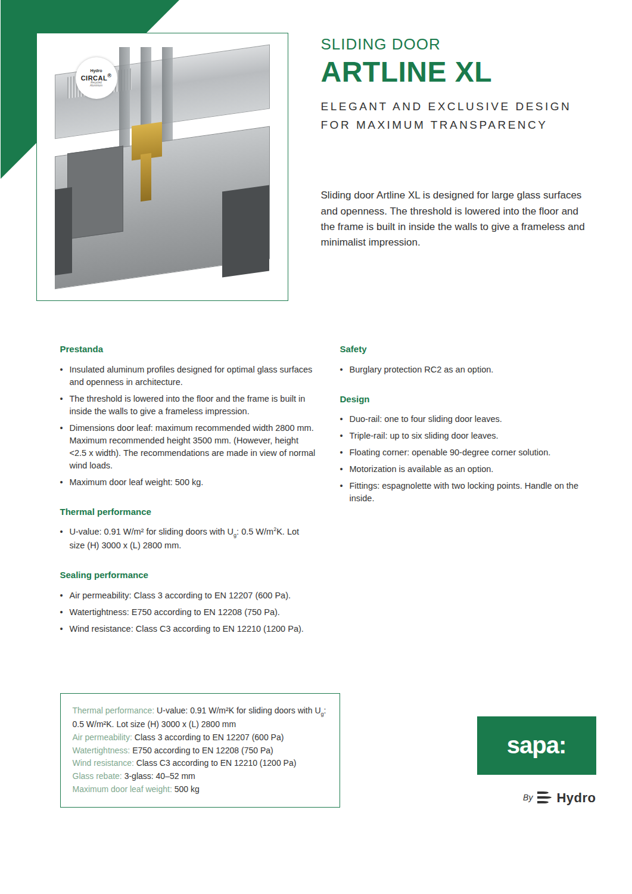Hydro CIRCAL® Recycled
Aluminium
SLIDING DOOR
ARTLINE XL
ELEGANT AND EXCLUSIVE DESIGN
FOR MAXIMUM TRANSPARENCY
Sliding door Artline XL is designed for large glass surfaces and openness. The threshold is lowered into the floor and the frame is built in inside the walls to give a frameless and minimalist impression.
Prestanda
Insulated aluminum profiles designed for optimal glass surfaces and openness in architecture.
The threshold is lowered into the floor and the frame is built in inside the walls to give a frameless impression.
Dimensions door leaf: maximum recommended width 2800 mm. Maximum recommended height 3500 mm. (However, height <2.5 x width). The recommendations are made in view of normal wind loads.
Maximum door leaf weight: 500 kg.
Thermal performance
U-value: 0.91 W/m² for sliding doors with Ug: 0.5 W/m2K. Lot size (H) 3000 x (L) 2800 mm.
Sealing performance
Air permeability: Class 3 according to EN 12207 (600 Pa).
Watertightness: E750 according to EN 12208 (750 Pa).
Wind resistance: Class C3 according to EN 12210 (1200 Pa).
Safety
Burglary protection RC2 as an option.
Design
Duo-rail: one to four sliding door leaves.
Triple-rail: up to six sliding door leaves.
Floating corner: openable 90-degree corner solution.
Motorization is available as an option.
Fittings: espagnolette with two locking points. Handle on the inside.
Thermal performance: U-value: 0.91 W/m²K for sliding doors with Ug: 0.5 W/m²K. Lot size (H) 3000 x (L) 2800 mm
Air permeability: Class 3 according to EN 12207 (600 Pa)
Watertightness: E750 according to EN 12208 (750 Pa)
Wind resistance: Class C3 according to EN 12210 (1200 Pa)
Glass rebate: 3-glass: 40–52 mm
Maximum door leaf weight: 500 kg
sapa:
By Hydro